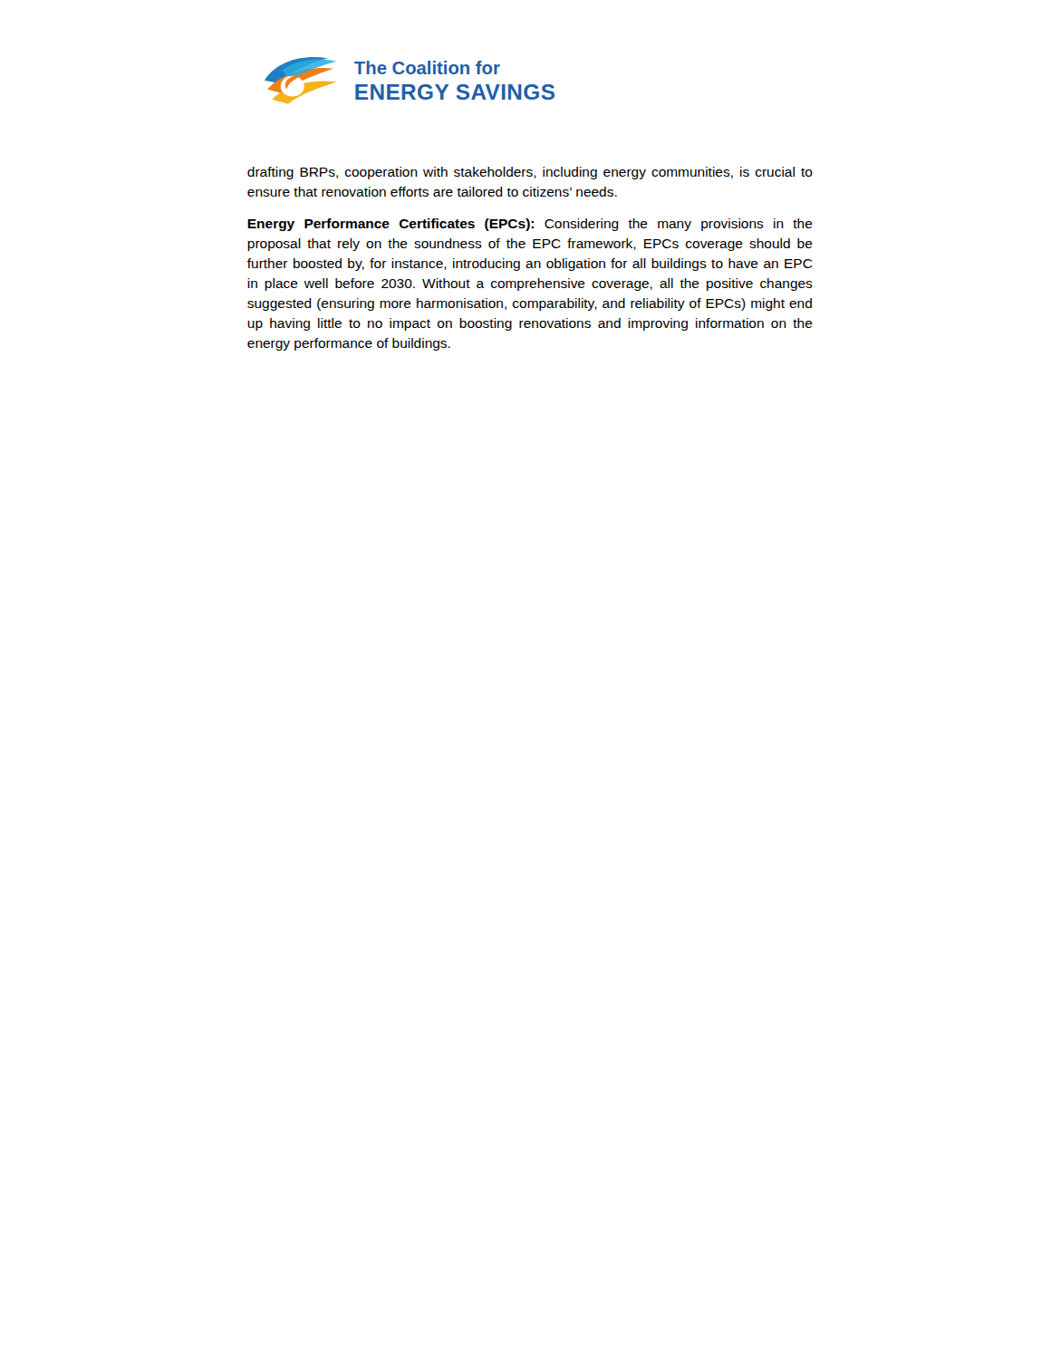The Coalition for ENERGY SAVINGS
drafting BRPs, cooperation with stakeholders, including energy communities, is crucial to ensure that renovation efforts are tailored to citizens’ needs.
Energy Performance Certificates (EPCs): Considering the many provisions in the proposal that rely on the soundness of the EPC framework, EPCs coverage should be further boosted by, for instance, introducing an obligation for all buildings to have an EPC in place well before 2030. Without a comprehensive coverage, all the positive changes suggested (ensuring more harmonisation, comparability, and reliability of EPCs) might end up having little to no impact on boosting renovations and improving information on the energy performance of buildings.